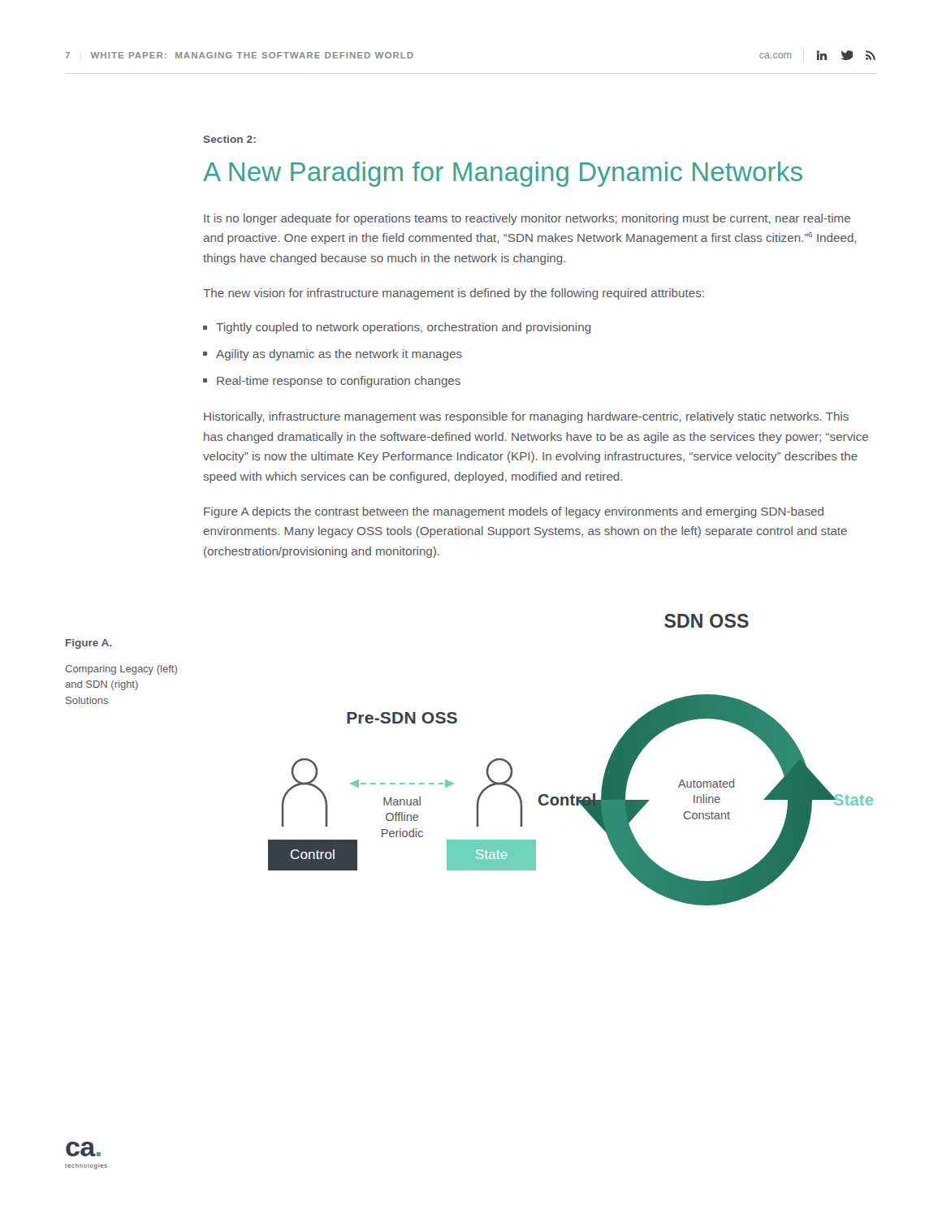7 | White Paper: Managing the Software Defined World
ca.com
Section 2:
A New Paradigm for Managing Dynamic Networks
It is no longer adequate for operations teams to reactively monitor networks; monitoring must be current, near real-time and proactive. One expert in the field commented that, “SDN makes Network Management a first class citizen.”6 Indeed, things have changed because so much in the network is changing.
The new vision for infrastructure management is defined by the following required attributes:
Tightly coupled to network operations, orchestration and provisioning
Agility as dynamic as the network it manages
Real-time response to configuration changes
Historically, infrastructure management was responsible for managing hardware-centric, relatively static networks. This has changed dramatically in the software-defined world. Networks have to be as agile as the services they power; “service velocity” is now the ultimate Key Performance Indicator (KPI). In evolving infrastructures, “service velocity” describes the speed with which services can be configured, deployed, modified and retired.
Figure A depicts the contrast between the management models of legacy environments and emerging SDN-based environments. Many legacy OSS tools (Operational Support Systems, as shown on the left) separate control and state (orchestration/provisioning and monitoring).
Figure A. Comparing Legacy (left) and SDN (right) Solutions
Pre-SDN OSS
Manual
Offline
Periodic
Control
State
SDN OSS
Automated
Inline
Constant
Control
State
ca.
technologies